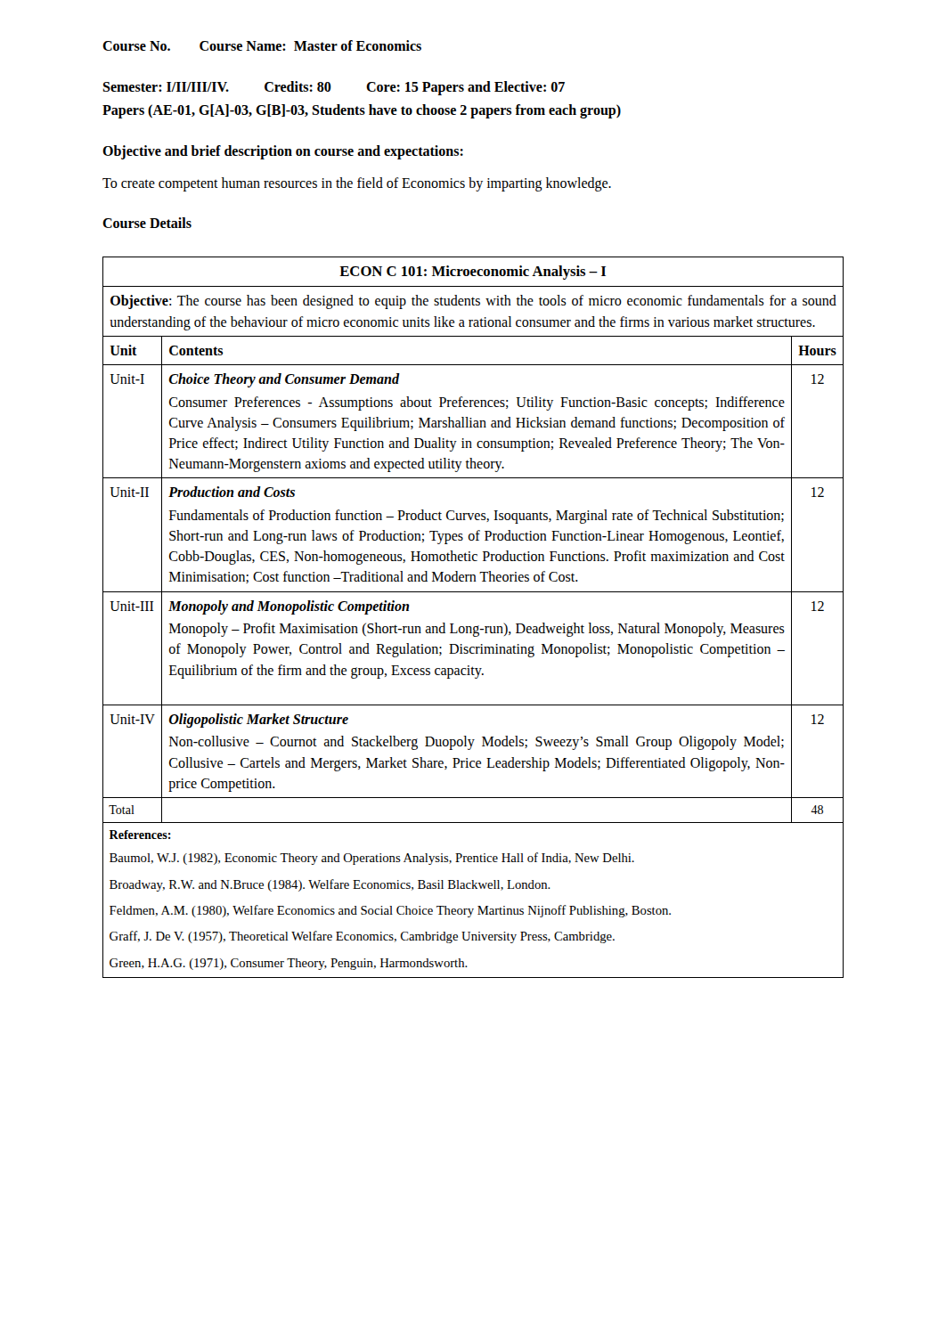Course No.
Course Name: Master of Economics
Semester: I/II/III/IV. Credits: 80 Core: 15 Papers and Elective: 07
Papers (AE-01, G[A]-03, G[B]-03, Students have to choose 2 papers from each group)
Objective and brief description on course and expectations:
To create competent human resources in the field of Economics by imparting knowledge.
Course Details
| ECON C 101: Microeconomic Analysis – I |
| Objective : The course has been designed to equip the students with the tools of micro economic fundamentals for a sound understanding of the behaviour of micro economic units like a rational consumer and the firms in various market structures. |
| Unit | Contents | Hours |
| Unit-I | Choice Theory and Consumer Demand Consumer Preferences - Assumptions about Preferences; Utility Function-Basic concepts; Indifference Curve Analysis – Consumers Equilibrium; Marshallian and Hicksian demand functions; Decomposition of Price effect; Indirect Utility Function and Duality in consumption; Revealed Preference Theory; The Von-Neumann-Morgenstern axioms and expected utility theory. | 12 |
| Unit-II | Production and Costs Fundamentals of Production function – Product Curves, Isoquants, Marginal rate of Technical Substitution; Short-run and Long-run laws of Production; Types of Production Function-Linear Homogenous, Leontief, Cobb-Douglas, CES, Non-homogeneous, Homothetic Production Functions. Profit maximization and Cost Minimisation; Cost function –Traditional and Modern Theories of Cost. | 12 |
| Unit-III | Monopoly and Monopolistic Competition Monopoly – Profit Maximisation (Short-run and Long-run), Deadweight loss, Natural Monopoly, Measures of Monopoly Power, Control and Regulation; Discriminating Monopolist; Monopolistic Competition – Equilibrium of the firm and the group, Excess capacity. | 12 |
| Unit-IV | Oligopolistic Market Structure Non-collusive – Cournot and Stackelberg Duopoly Models; Sweezy’s Small Group Oligopoly Model; Collusive – Cartels and Mergers, Market Share, Price Leadership Models; Differentiated Oligopoly, Non-price Competition. | 12 |
| Total | | 48 |
| References: Baumol, W.J. (1982), Economic Theory and Operations Analysis, Prentice Hall of India, New Delhi. Broadway, R.W. and N.Bruce (1984). Welfare Economics, Basil Blackwell, London. Feldmen, A.M. (1980), Welfare Economics and Social Choice Theory Martinus Nijnoff Publishing, Boston. Graff, J. De V. (1957), Theoretical Welfare Economics, Cambridge University Press, Cambridge. Green, H.A.G. (1971), Consumer Theory, Penguin, Harmondsworth. |